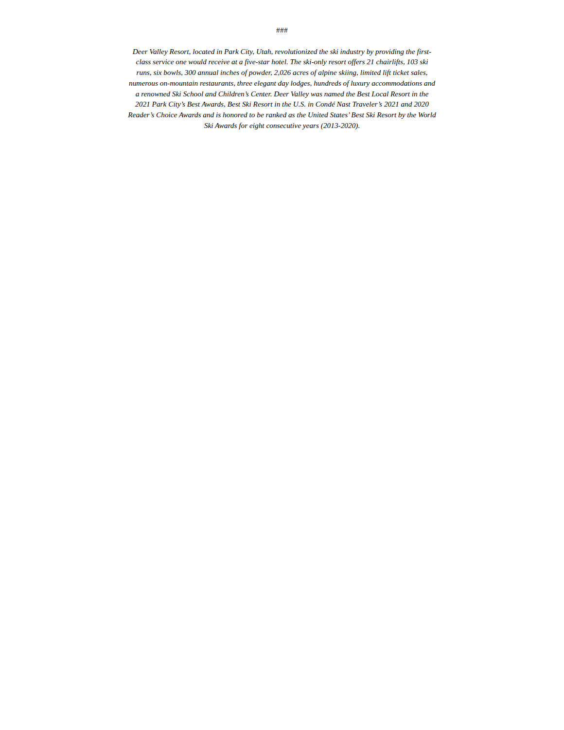###
Deer Valley Resort, located in Park City, Utah, revolutionized the ski industry by providing the first-class service one would receive at a five-star hotel. The ski-only resort offers 21 chairlifts, 103 ski runs, six bowls, 300 annual inches of powder, 2,026 acres of alpine skiing, limited lift ticket sales, numerous on-mountain restaurants, three elegant day lodges, hundreds of luxury accommodations and a renowned Ski School and Children’s Center. Deer Valley was named the Best Local Resort in the 2021 Park City’s Best Awards, Best Ski Resort in the U.S. in Condé Nast Traveler’s 2021 and 2020 Reader’s Choice Awards and is honored to be ranked as the United States’ Best Ski Resort by the World Ski Awards for eight consecutive years (2013-2020).